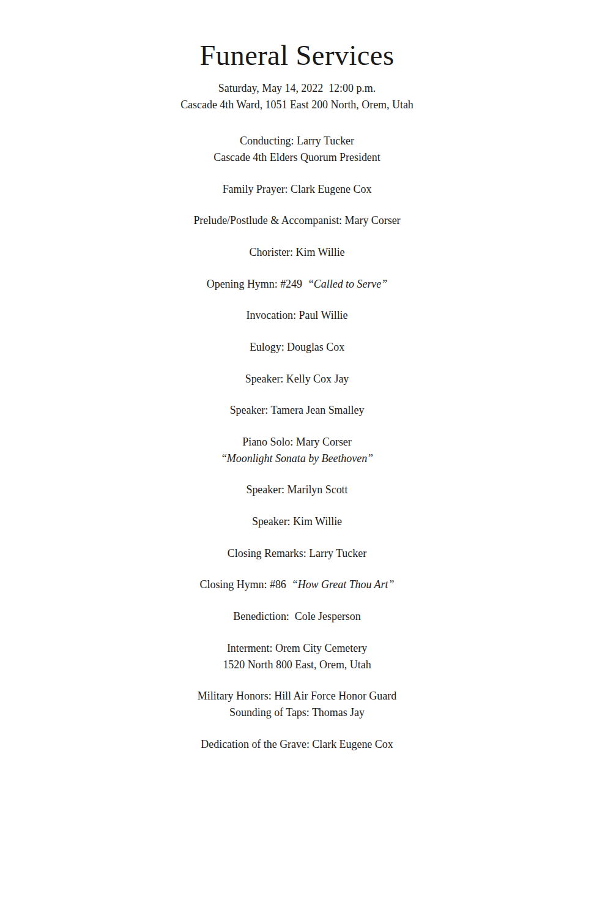Funeral Services
Saturday, May 14, 2022 12:00 p.m. Cascade 4th Ward, 1051 East 200 North, Orem, Utah
Conducting: Larry Tucker Cascade 4th Elders Quorum President
Family Prayer: Clark Eugene Cox
Prelude/Postlude & Accompanist: Mary Corser
Chorister: Kim Willie
Opening Hymn: #249 “Called to Serve”
Invocation: Paul Willie
Eulogy: Douglas Cox
Speaker: Kelly Cox Jay
Speaker: Tamera Jean Smalley
Piano Solo: Mary Corser “Moonlight Sonata by Beethoven”
Speaker: Marilyn Scott
Speaker: Kim Willie
Closing Remarks: Larry Tucker
Closing Hymn: #86 “How Great Thou Art”
Benediction: Cole Jesperson
Interment: Orem City Cemetery 1520 North 800 East, Orem, Utah
Military Honors: Hill Air Force Honor Guard Sounding of Taps: Thomas Jay
Dedication of the Grave: Clark Eugene Cox